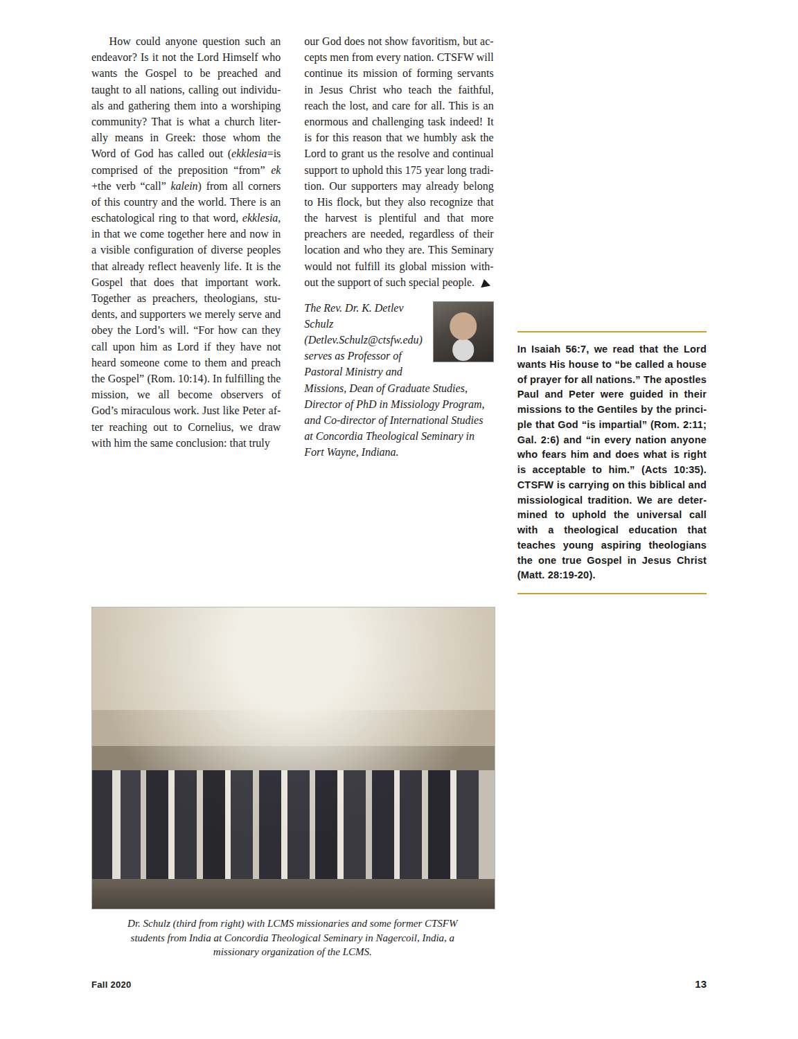How could anyone question such an endeavor? Is it not the Lord Himself who wants the Gospel to be preached and taught to all nations, calling out individuals and gathering them into a worshiping community? That is what a church literally means in Greek: those whom the Word of God has called out (ekklesia=is comprised of the preposition “from” ek +the verb “call” kalein) from all corners of this country and the world. There is an eschatological ring to that word, ekklesia, in that we come together here and now in a visible configuration of diverse peoples that already reflect heavenly life. It is the Gospel that does that important work. Together as preachers, theologians, students, and supporters we merely serve and obey the Lord’s will. “For how can they call upon him as Lord if they have not heard someone come to them and preach the Gospel” (Rom. 10:14). In fulfilling the mission, we all become observers of God’s miraculous work. Just like Peter after reaching out to Cornelius, we draw with him the same conclusion: that truly
our God does not show favoritism, but accepts men from every nation. CTSFW will continue its mission of forming servants in Jesus Christ who teach the faithful, reach the lost, and care for all. This is an enormous and challenging task indeed! It is for this reason that we humbly ask the Lord to grant us the resolve and continual support to uphold this 175 year long tradition. Our supporters may already belong to His flock, but they also recognize that the harvest is plentiful and that more preachers are needed, regardless of their location and who they are. This Seminary would not fulfill its global mission without the support of such special people.
The Rev. Dr. K. Detlev Schulz (Detlev.Schulz@ctsfw.edu) serves as Professor of Pastoral Ministry and Missions, Dean of Graduate Studies, Director of PhD in Missiology Program, and Co-director of International Studies at Concordia Theological Seminary in Fort Wayne, Indiana.
In Isaiah 56:7, we read that the Lord wants His house to “be called a house of prayer for all nations.” The apostles Paul and Peter were guided in their missions to the Gentiles by the principle that God “is impartial” (Rom. 2:11; Gal. 2:6) and “in every nation anyone who fears him and does what is right is acceptable to him.” (Acts 10:35). CTSFW is carrying on this biblical and missiological tradition. We are determined to uphold the universal call with a theological education that teaches young aspiring theologians the one true Gospel in Jesus Christ (Matt. 28:19-20).
Dr. Schulz (third from right) with LCMS missionaries and some former CTSFW students from India at Concordia Theological Seminary in Nagercoil, India, a missionary organization of the LCMS.
Fall 2020 13